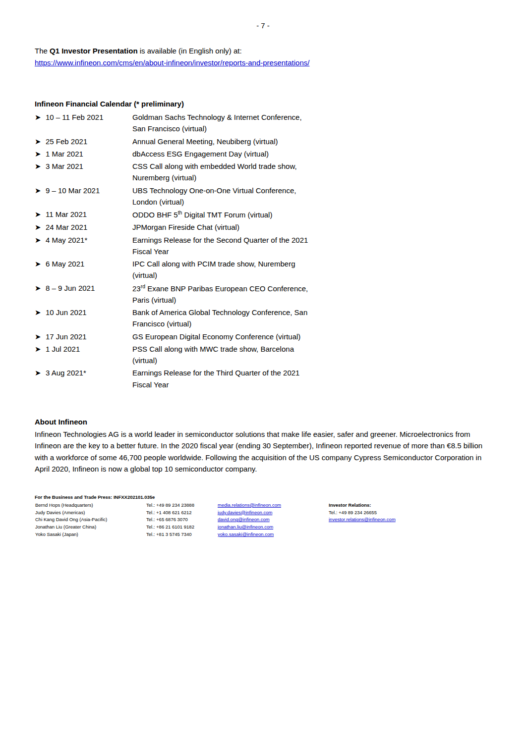- 7 -
The Q1 Investor Presentation is available (in English only) at:
https://www.infineon.com/cms/en/about-infineon/investor/reports-and-presentations/
Infineon Financial Calendar (* preliminary)
| ➤ | 10 – 11 Feb 2021 | Goldman Sachs Technology & Internet Conference, San Francisco (virtual) |
| ➤ | 25 Feb 2021 | Annual General Meeting, Neubiberg (virtual) |
| ➤ | 1 Mar 2021 | dbAccess ESG Engagement Day (virtual) |
| ➤ | 3 Mar 2021 | CSS Call along with embedded World trade show, Nuremberg (virtual) |
| ➤ | 9 – 10 Mar 2021 | UBS Technology One-on-One Virtual Conference, London (virtual) |
| ➤ | 11 Mar 2021 | ODDO BHF 5 th Digital TMT Forum (virtual) |
| ➤ | 24 Mar 2021 | JPMorgan Fireside Chat (virtual) |
| ➤ | 4 May 2021* | Earnings Release for the Second Quarter of the 2021 Fiscal Year |
| ➤ | 6 May 2021 | IPC Call along with PCIM trade show, Nuremberg (virtual) |
| ➤ | 8 – 9 Jun 2021 | 23 rd Exane BNP Paribas European CEO Conference, Paris (virtual) |
| ➤ | 10 Jun 2021 | Bank of America Global Technology Conference, San Francisco (virtual) |
| ➤ | 17 Jun 2021 | GS European Digital Economy Conference (virtual) |
| ➤ | 1 Jul 2021 | PSS Call along with MWC trade show, Barcelona (virtual) |
| ➤ | 3 Aug 2021* | Earnings Release for the Third Quarter of the 2021 Fiscal Year |
About Infineon
Infineon Technologies AG is a world leader in semiconductor solutions that make life easier, safer and greener. Microelectronics from Infineon are the key to a better future. In the 2020 fiscal year (ending 30 September), Infineon reported revenue of more than €8.5 billion with a workforce of some 46,700 people worldwide. Following the acquisition of the US company Cypress Semiconductor Corporation in April 2020, Infineon is now a global top 10 semiconductor company.
For the Business and Trade Press: INFXX202101.035e
| Bernd Hops (Headquarters) | Tel.: +49 89 234 23888 | media.relations@infineon.com | Investor Relations: |
| Judy Davies (Americas) | Tel.: +1 408 621 6212 | judy.davies@infineon.com | Tel.: +49 89 234 26655 |
| Chi Kang David Ong (Asia-Pacific) | Tel.: +65 6876 3070 | david.ong@infineon.com | investor.relations@infineon.com |
| Jonathan Liu (Greater China) | Tel.: +86 21 6101 9182 | jonathan.liu@infineon.com | |
| Yoko Sasaki (Japan) | Tel.: +81 3 5745 7340 | yoko.sasaki@infineon.com | |